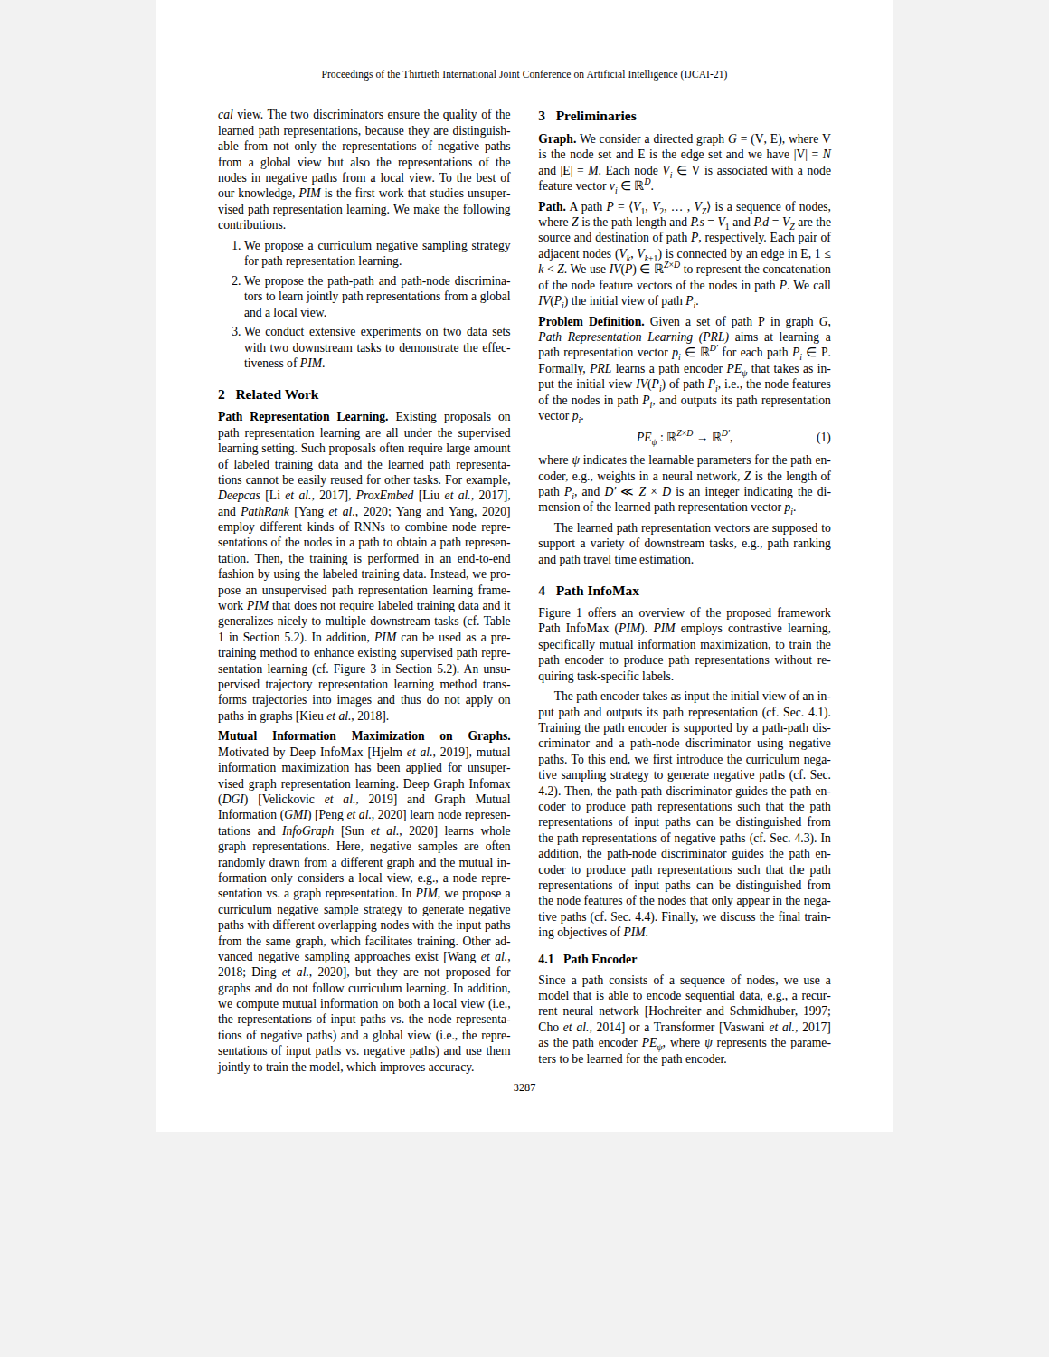Proceedings of the Thirtieth International Joint Conference on Artificial Intelligence (IJCAI-21)
cal view. The two discriminators ensure the quality of the learned path representations, because they are distinguishable from not only the representations of negative paths from a global view but also the representations of the nodes in negative paths from a local view. To the best of our knowledge, PIM is the first work that studies unsupervised path representation learning. We make the following contributions.
We propose a curriculum negative sampling strategy for path representation learning.
We propose the path-path and path-node discriminators to learn jointly path representations from a global and a local view.
We conduct extensive experiments on two data sets with two downstream tasks to demonstrate the effectiveness of PIM.
2 Related Work
Path Representation Learning. Existing proposals on path representation learning are all under the supervised learning setting. Such proposals often require large amount of labeled training data and the learned path representations cannot be easily reused for other tasks. For example, Deepcas [Li et al., 2017], ProxEmbed [Liu et al., 2017], and PathRank [Yang et al., 2020; Yang and Yang, 2020] employ different kinds of RNNs to combine node representations of the nodes in a path to obtain a path representation. Then, the training is performed in an end-to-end fashion by using the labeled training data. Instead, we propose an unsupervised path representation learning framework PIM that does not require labeled training data and it generalizes nicely to multiple downstream tasks (cf. Table 1 in Section 5.2). In addition, PIM can be used as a pre-training method to enhance existing supervised path representation learning (cf. Figure 3 in Section 5.2). An unsupervised trajectory representation learning method transforms trajectories into images and thus do not apply on paths in graphs [Kieu et al., 2018].
Mutual Information Maximization on Graphs. Motivated by Deep InfoMax [Hjelm et al., 2019], mutual information maximization has been applied for unsupervised graph representation learning. Deep Graph Infomax (DGI) [Velickovic et al., 2019] and Graph Mutual Information (GMI) [Peng et al., 2020] learn node representations and InfoGraph [Sun et al., 2020] learns whole graph representations. Here, negative samples are often randomly drawn from a different graph and the mutual information only considers a local view, e.g., a node representation vs. a graph representation. In PIM, we propose a curriculum negative sample strategy to generate negative paths with different overlapping nodes with the input paths from the same graph, which facilitates training. Other advanced negative sampling approaches exist [Wang et al., 2018; Ding et al., 2020], but they are not proposed for graphs and do not follow curriculum learning. In addition, we compute mutual information on both a local view (i.e., the representations of input paths vs. the node representations of negative paths) and a global view (i.e., the representations of input paths vs. negative paths) and use them jointly to train the model, which improves accuracy.
3 Preliminaries
Graph. We consider a directed graph G = (V, E), where V is the node set and E is the edge set and we have |V| = N and |E| = M. Each node Vi ∈ V is associated with a node feature vector vi ∈ ℝD.
Path. A path P = ⟨V1, V2, … , VZ⟩ is a sequence of nodes, where Z is the path length and P.s = V1 and P.d = VZ are the source and destination of path P, respectively. Each pair of adjacent nodes (Vk, Vk+1) is connected by an edge in E, 1 ≤ k < Z. We use IV(P) ∈ ℝZ×D to represent the concatenation of the node feature vectors of the nodes in path P. We call IV(Pi) the initial view of path Pi.
Problem Definition. Given a set of path P in graph G, Path Representation Learning (PRL) aims at learning a path representation vector pi ∈ ℝD′ for each path Pi ∈ P. Formally, PRL learns a path encoder PEψ that takes as input the initial view IV(Pi) of path Pi, i.e., the node features of the nodes in path Pi, and outputs its path representation vector pi.
PEψ : ℝZ×D → ℝD′, (1)
where ψ indicates the learnable parameters for the path encoder, e.g., weights in a neural network, Z is the length of path Pi, and D′ ≪ Z × D is an integer indicating the dimension of the learned path representation vector pi.
The learned path representation vectors are supposed to support a variety of downstream tasks, e.g., path ranking and path travel time estimation.
4 Path InfoMax
Figure 1 offers an overview of the proposed framework Path InfoMax (PIM). PIM employs contrastive learning, specifically mutual information maximization, to train the path encoder to produce path representations without requiring task-specific labels.
The path encoder takes as input the initial view of an input path and outputs its path representation (cf. Sec. 4.1). Training the path encoder is supported by a path-path discriminator and a path-node discriminator using negative paths. To this end, we first introduce the curriculum negative sampling strategy to generate negative paths (cf. Sec. 4.2). Then, the path-path discriminator guides the path encoder to produce path representations such that the path representations of input paths can be distinguished from the path representations of negative paths (cf. Sec. 4.3). In addition, the path-node discriminator guides the path encoder to produce path representations such that the path representations of input paths can be distinguished from the node features of the nodes that only appear in the negative paths (cf. Sec. 4.4). Finally, we discuss the final training objectives of PIM.
4.1 Path Encoder
Since a path consists of a sequence of nodes, we use a model that is able to encode sequential data, e.g., a recurrent neural network [Hochreiter and Schmidhuber, 1997; Cho et al., 2014] or a Transformer [Vaswani et al., 2017] as the path encoder PEψ, where ψ represents the parameters to be learned for the path encoder.
3287